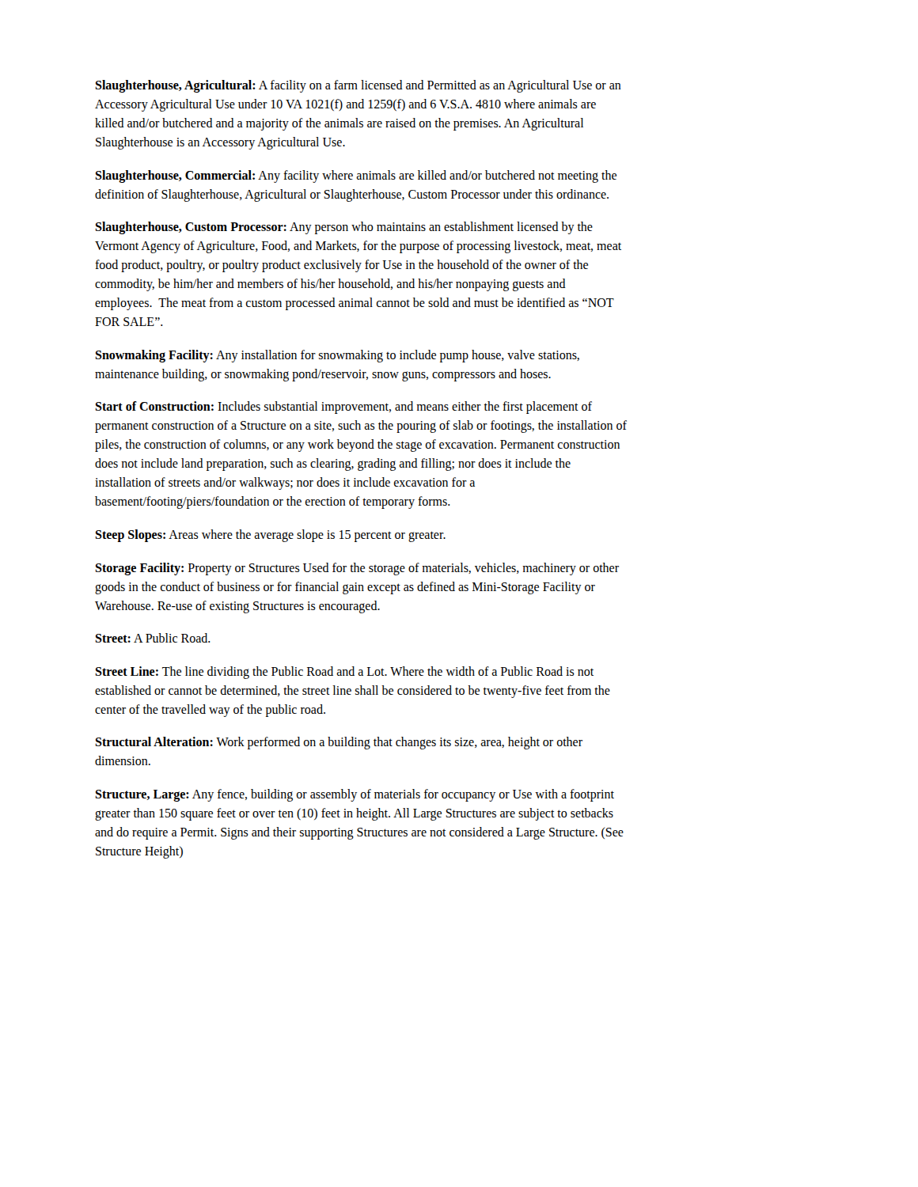Slaughterhouse, Agricultural: A facility on a farm licensed and Permitted as an Agricultural Use or an Accessory Agricultural Use under 10 VA 1021(f) and 1259(f) and 6 V.S.A. 4810 where animals are killed and/or butchered and a majority of the animals are raised on the premises. An Agricultural Slaughterhouse is an Accessory Agricultural Use.
Slaughterhouse, Commercial: Any facility where animals are killed and/or butchered not meeting the definition of Slaughterhouse, Agricultural or Slaughterhouse, Custom Processor under this ordinance.
Slaughterhouse, Custom Processor: Any person who maintains an establishment licensed by the Vermont Agency of Agriculture, Food, and Markets, for the purpose of processing livestock, meat, meat food product, poultry, or poultry product exclusively for Use in the household of the owner of the commodity, be him/her and members of his/her household, and his/her nonpaying guests and employees. The meat from a custom processed animal cannot be sold and must be identified as “NOT FOR SALE”.
Snowmaking Facility: Any installation for snowmaking to include pump house, valve stations, maintenance building, or snowmaking pond/reservoir, snow guns, compressors and hoses.
Start of Construction: Includes substantial improvement, and means either the first placement of permanent construction of a Structure on a site, such as the pouring of slab or footings, the installation of piles, the construction of columns, or any work beyond the stage of excavation. Permanent construction does not include land preparation, such as clearing, grading and filling; nor does it include the installation of streets and/or walkways; nor does it include excavation for a basement/footing/piers/foundation or the erection of temporary forms.
Steep Slopes: Areas where the average slope is 15 percent or greater.
Storage Facility: Property or Structures Used for the storage of materials, vehicles, machinery or other goods in the conduct of business or for financial gain except as defined as Mini-Storage Facility or Warehouse. Re-use of existing Structures is encouraged.
Street: A Public Road.
Street Line: The line dividing the Public Road and a Lot. Where the width of a Public Road is not established or cannot be determined, the street line shall be considered to be twenty-five feet from the center of the travelled way of the public road.
Structural Alteration: Work performed on a building that changes its size, area, height or other dimension.
Structure, Large: Any fence, building or assembly of materials for occupancy or Use with a footprint greater than 150 square feet or over ten (10) feet in height. All Large Structures are subject to setbacks and do require a Permit. Signs and their supporting Structures are not considered a Large Structure. (See Structure Height)